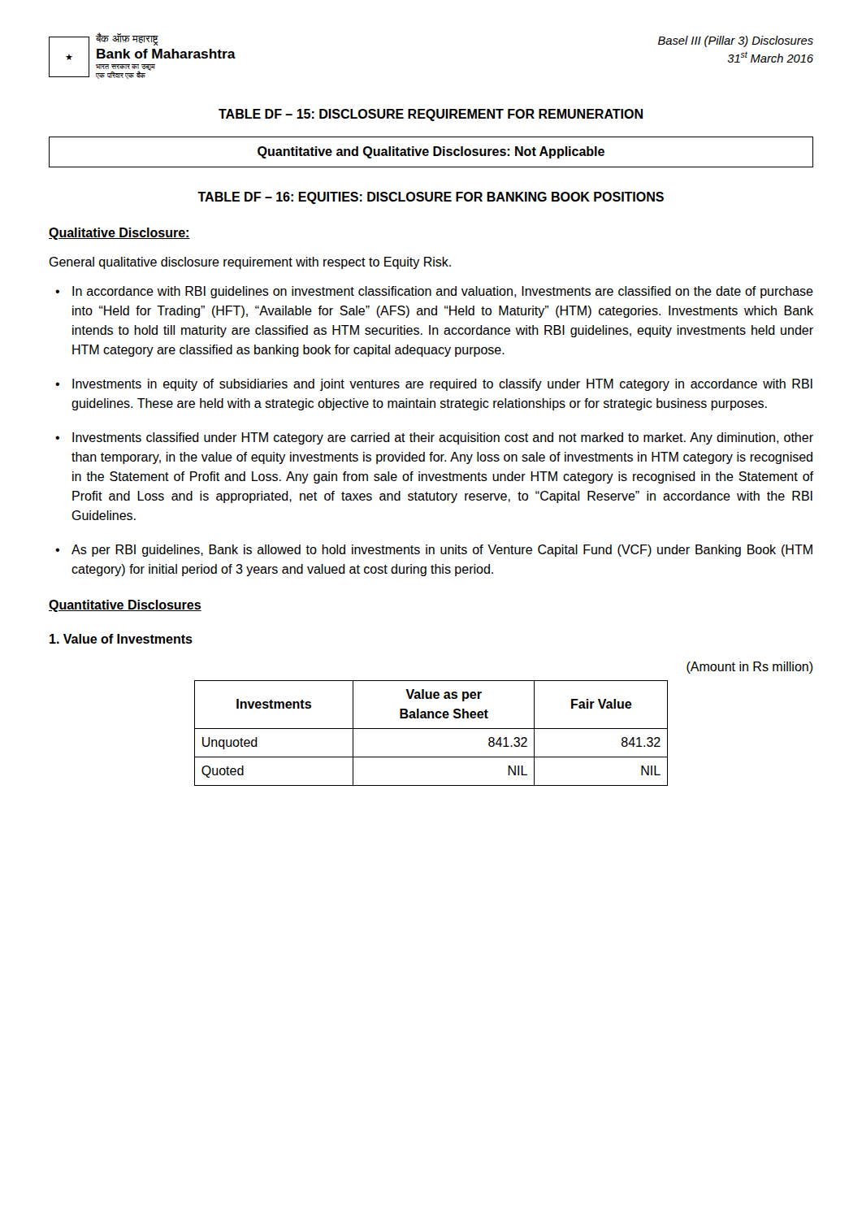★
बैंक ऑफ़ महाराष्ट्र
Bank of Maharashtra
भारत सरकार का उद्यम
एक परिवार एक बैंक
Basel III (Pillar 3) Disclosures
31st March 2016
TABLE DF – 15: DISCLOSURE REQUIREMENT FOR REMUNERATION
Quantitative and Qualitative Disclosures: Not Applicable
TABLE DF – 16: EQUITIES: DISCLOSURE FOR BANKING BOOK POSITIONS
Qualitative Disclosure:
General qualitative disclosure requirement with respect to Equity Risk.
In accordance with RBI guidelines on investment classification and valuation, Investments are classified on the date of purchase into “Held for Trading” (HFT), “Available for Sale” (AFS) and “Held to Maturity” (HTM) categories. Investments which Bank intends to hold till maturity are classified as HTM securities. In accordance with RBI guidelines, equity investments held under HTM category are classified as banking book for capital adequacy purpose.
Investments in equity of subsidiaries and joint ventures are required to classify under HTM category in accordance with RBI guidelines. These are held with a strategic objective to maintain strategic relationships or for strategic business purposes.
Investments classified under HTM category are carried at their acquisition cost and not marked to market. Any diminution, other than temporary, in the value of equity investments is provided for. Any loss on sale of investments in HTM category is recognised in the Statement of Profit and Loss. Any gain from sale of investments under HTM category is recognised in the Statement of Profit and Loss and is appropriated, net of taxes and statutory reserve, to “Capital Reserve” in accordance with the RBI Guidelines.
As per RBI guidelines, Bank is allowed to hold investments in units of Venture Capital Fund (VCF) under Banking Book (HTM category) for initial period of 3 years and valued at cost during this period.
Quantitative Disclosures
1. Value of Investments
(Amount in Rs million)
| Investments | Value as per Balance Sheet | Fair Value |
| --- | --- | --- |
| Unquoted | 841.32 | 841.32 |
| Quoted | NIL | NIL |